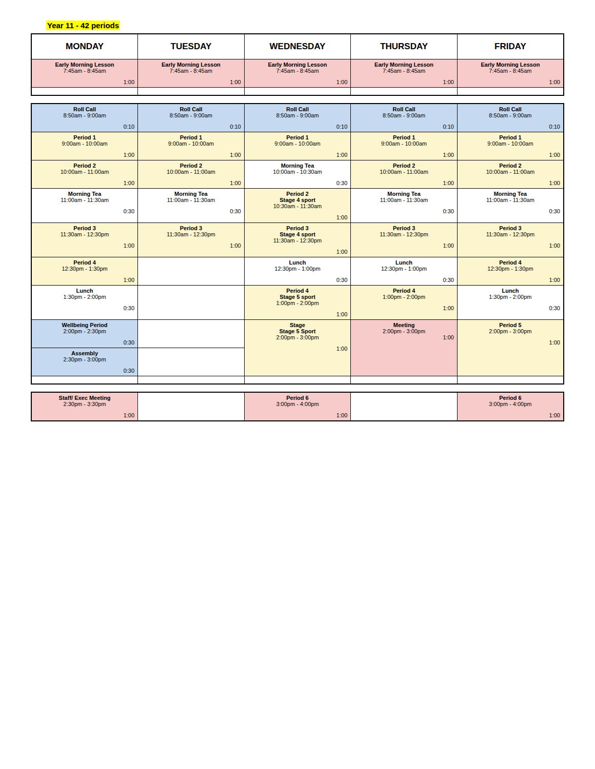Year 11 - 42 periods
| MONDAY | TUESDAY | WEDNESDAY | THURSDAY | FRIDAY |
| --- | --- | --- | --- | --- |
| Early Morning Lesson 7:45am - 8:45am 1:00 | Early Morning Lesson 7:45am - 8:45am 1:00 | Early Morning Lesson 7:45am - 8:45am 1:00 | Early Morning Lesson 7:45am - 8:45am 1:00 | Early Morning Lesson 7:45am - 8:45am 1:00 |
| Roll Call 8:50am - 9:00am 0:10 | Roll Call 8:50am - 9:00am 0:10 | Roll Call 8:50am - 9:00am 0:10 | Roll Call 8:50am - 9:00am 0:10 | Roll Call 8:50am - 9:00am 0:10 |
| Period 1 9:00am - 10:00am 1:00 | Period 1 9:00am - 10:00am 1:00 | Period 1 9:00am - 10:00am 1:00 | Period 1 9:00am - 10:00am 1:00 | Period 1 9:00am - 10:00am 1:00 |
| Period 2 10:00am - 11:00am 1:00 | Period 2 10:00am - 11:00am 1:00 | Morning Tea 10:00am - 10:30am 0:30 | Period 2 10:00am - 11:00am 1:00 | Period 2 10:00am - 11:00am 1:00 |
| Morning Tea 11:00am - 11:30am 0:30 | Morning Tea 11:00am - 11:30am 0:30 | Period 2 Stage 4 sport 10:30am - 11:30am 1:00 | Morning Tea 11:00am - 11:30am 0:30 | Morning Tea 11:00am - 11:30am 0:30 |
| Period 3 11:30am - 12:30pm 1:00 | Period 3 11:30am - 12:30pm 1:00 | Period 3 Stage 4 sport 11:30am - 12:30pm 1:00 | Period 3 11:30am - 12:30pm 1:00 | Period 3 11:30am - 12:30pm 1:00 |
| Period 4 12:30pm - 1:30pm 1:00 | | Lunch 12:30pm - 1:00pm 0:30 | Lunch 12:30pm - 1:00pm 0:30 | Period 4 12:30pm - 1:30pm 1:00 |
| Lunch 1:30pm - 2:00pm 0:30 | | Period 4 Stage 5 sport 1:00pm - 2:00pm 1:00 | Period 4 1:00pm - 2:00pm 1:00 | Lunch 1:30pm - 2:00pm 0:30 |
| Wellbeing Period 2:00pm - 2:30pm 0:30 | | Stage Stage 5 Sport 2:00pm - 3:00pm 1:00 | Meeting 2:00pm - 3:00pm 1:00 | Period 5 2:00pm - 3:00pm 1:00 |
| Assembly 2:30pm - 3:00pm 0:30 | |
| Staff/ Exec Meeting 2:30pm - 3:30pm 1:00 | | Period 6 3:00pm - 4:00pm 1:00 | | Period 6 3:00pm - 4:00pm 1:00 |